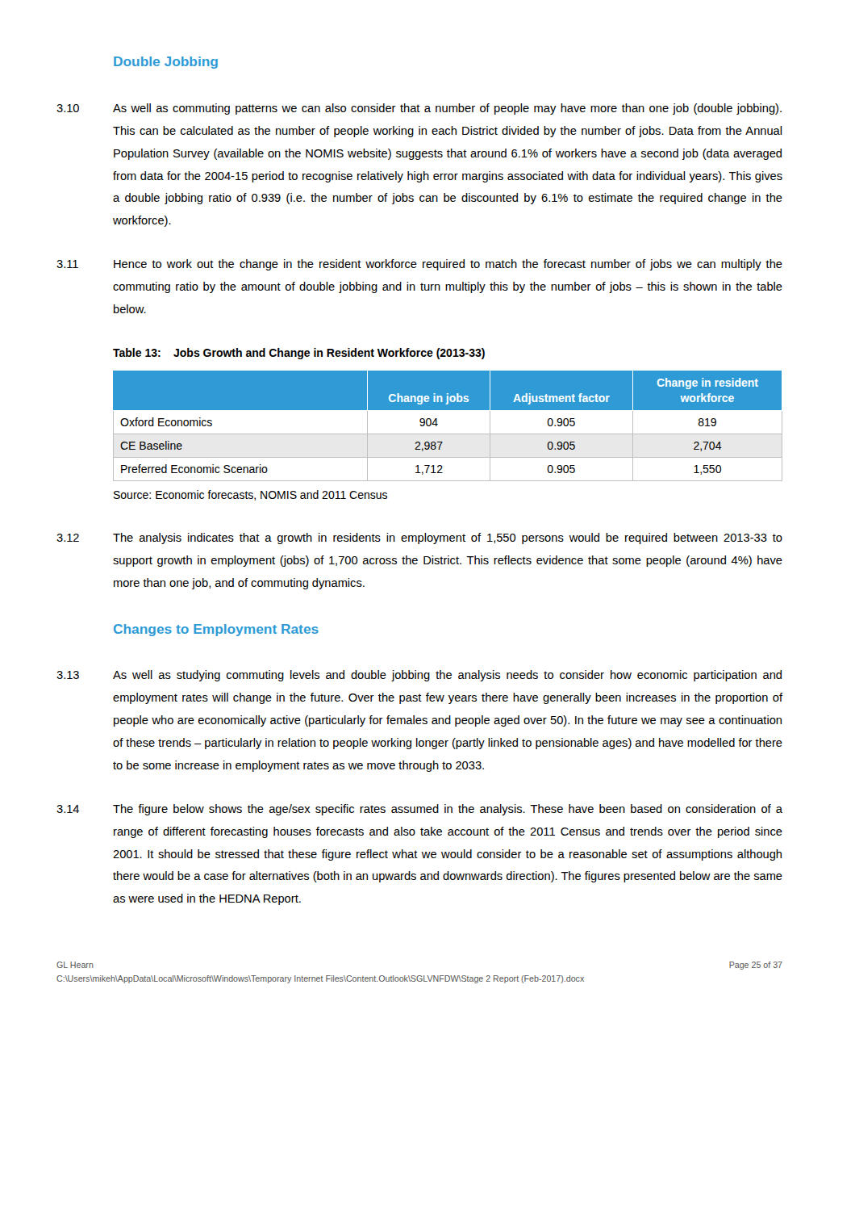Double Jobbing
3.10
As well as commuting patterns we can also consider that a number of people may have more than one job (double jobbing). This can be calculated as the number of people working in each District divided by the number of jobs. Data from the Annual Population Survey (available on the NOMIS website) suggests that around 6.1% of workers have a second job (data averaged from data for the 2004-15 period to recognise relatively high error margins associated with data for individual years). This gives a double jobbing ratio of 0.939 (i.e. the number of jobs can be discounted by 6.1% to estimate the required change in the workforce).
3.11
Hence to work out the change in the resident workforce required to match the forecast number of jobs we can multiply the commuting ratio by the amount of double jobbing and in turn multiply this by the number of jobs – this is shown in the table below.
Table 13: Jobs Growth and Change in Resident Workforce (2013-33)
| | Change in jobs | Adjustment factor | Change in resident workforce |
| --- | --- | --- | --- |
| Oxford Economics | 904 | 0.905 | 819 |
| CE Baseline | 2,987 | 0.905 | 2,704 |
| Preferred Economic Scenario | 1,712 | 0.905 | 1,550 |
Source: Economic forecasts, NOMIS and 2011 Census
3.12
The analysis indicates that a growth in residents in employment of 1,550 persons would be required between 2013-33 to support growth in employment (jobs) of 1,700 across the District. This reflects evidence that some people (around 4%) have more than one job, and of commuting dynamics.
Changes to Employment Rates
3.13
As well as studying commuting levels and double jobbing the analysis needs to consider how economic participation and employment rates will change in the future. Over the past few years there have generally been increases in the proportion of people who are economically active (particularly for females and people aged over 50). In the future we may see a continuation of these trends – particularly in relation to people working longer (partly linked to pensionable ages) and have modelled for there to be some increase in employment rates as we move through to 2033.
3.14
The figure below shows the age/sex specific rates assumed in the analysis. These have been based on consideration of a range of different forecasting houses forecasts and also take account of the 2011 Census and trends over the period since 2001. It should be stressed that these figure reflect what we would consider to be a reasonable set of assumptions although there would be a case for alternatives (both in an upwards and downwards direction). The figures presented below are the same as were used in the HEDNA Report.
GL Hearn
C:\Users\mikeh\AppData\Local\Microsoft\Windows\Temporary Internet Files\Content.Outlook\SGLVNFDW\Stage 2 Report (Feb-2017).docx
Page 25 of 37